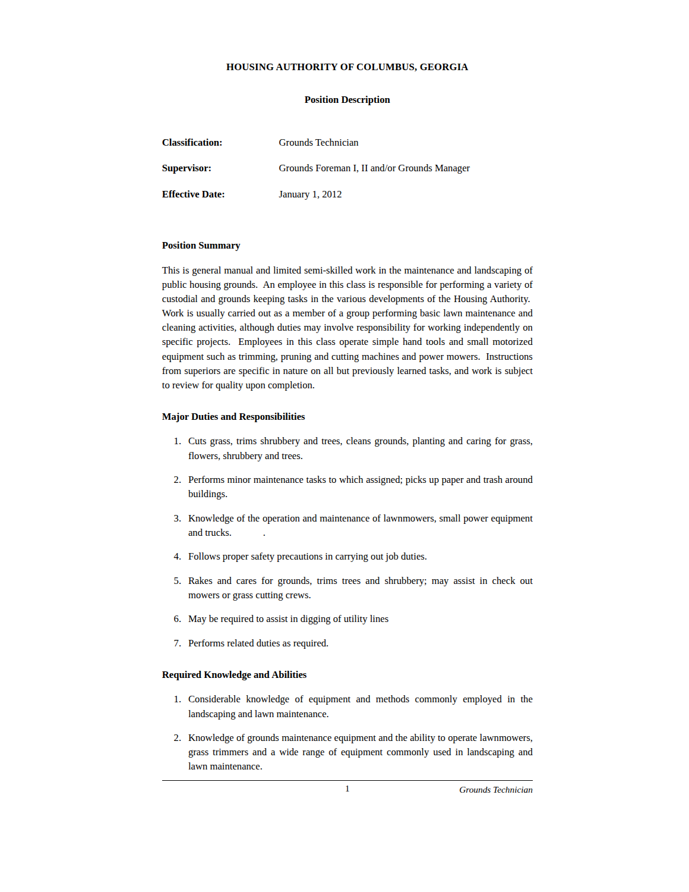HOUSING AUTHORITY OF COLUMBUS, GEORGIA
Position Description
| Classification: | Grounds Technician |
| Supervisor: | Grounds Foreman I, II and/or Grounds Manager |
| Effective Date: | January 1, 2012 |
Position Summary
This is general manual and limited semi-skilled work in the maintenance and landscaping of public housing grounds. An employee in this class is responsible for performing a variety of custodial and grounds keeping tasks in the various developments of the Housing Authority. Work is usually carried out as a member of a group performing basic lawn maintenance and cleaning activities, although duties may involve responsibility for working independently on specific projects. Employees in this class operate simple hand tools and small motorized equipment such as trimming, pruning and cutting machines and power mowers. Instructions from superiors are specific in nature on all but previously learned tasks, and work is subject to review for quality upon completion.
Major Duties and Responsibilities
Cuts grass, trims shrubbery and trees, cleans grounds, planting and caring for grass, flowers, shrubbery and trees.
Performs minor maintenance tasks to which assigned; picks up paper and trash around buildings.
Knowledge of the operation and maintenance of lawnmowers, small power equipment and trucks. .
Follows proper safety precautions in carrying out job duties.
Rakes and cares for grounds, trims trees and shrubbery; may assist in check out mowers or grass cutting crews.
May be required to assist in digging of utility lines
Performs related duties as required.
Required Knowledge and Abilities
Considerable knowledge of equipment and methods commonly employed in the landscaping and lawn maintenance.
Knowledge of grounds maintenance equipment and the ability to operate lawnmowers, grass trimmers and a wide range of equipment commonly used in landscaping and lawn maintenance.
1
Grounds Technician